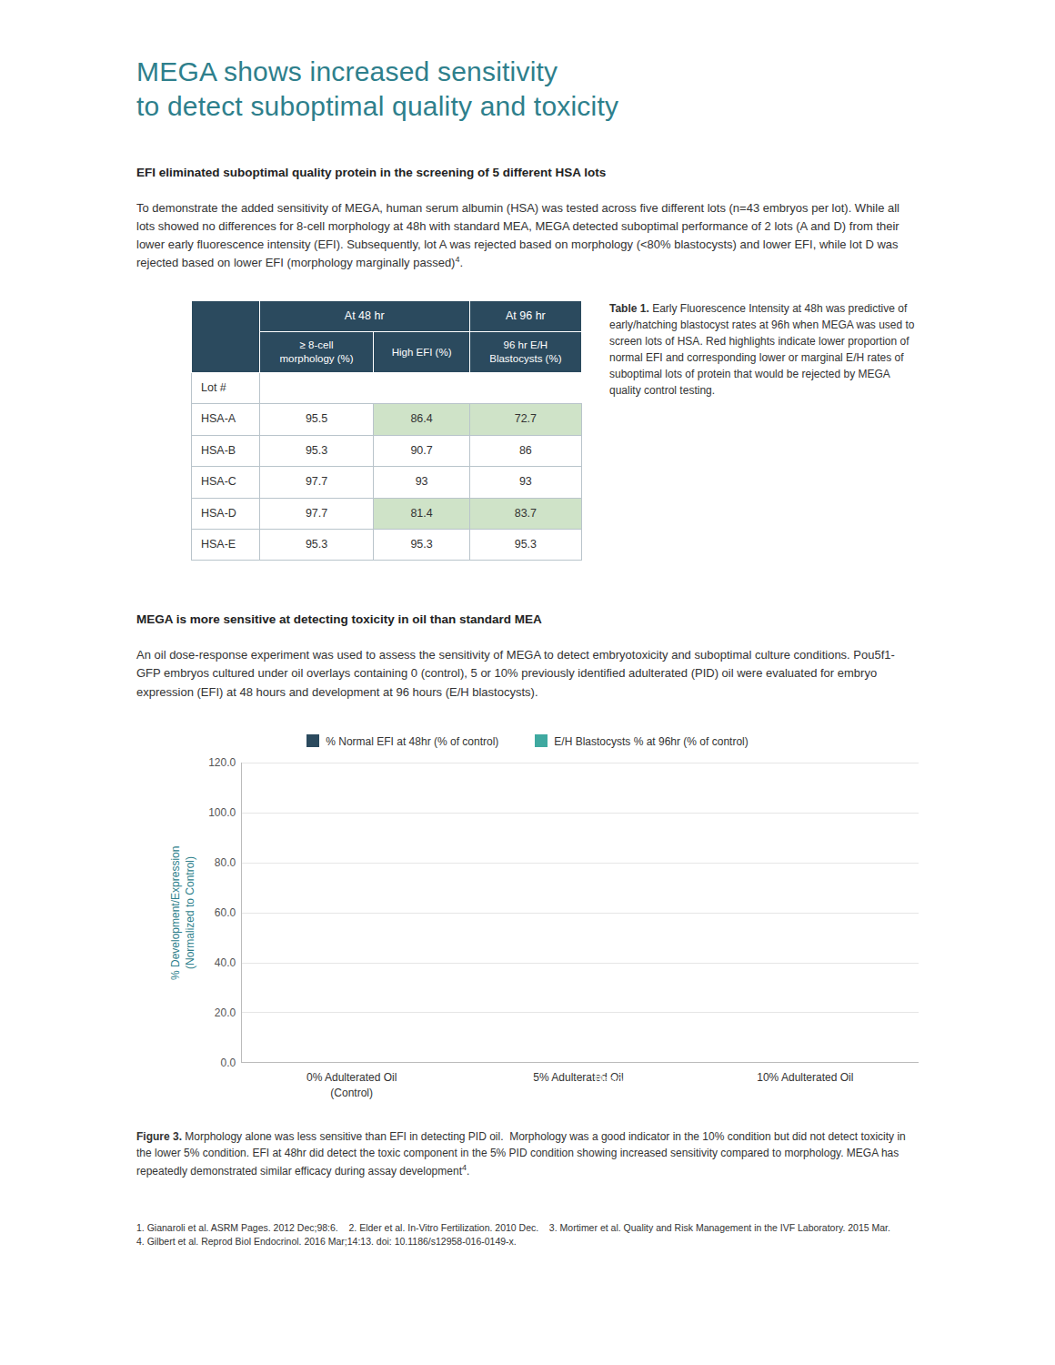MEGA shows increased sensitivity
to detect suboptimal quality and toxicity
EFI eliminated suboptimal quality protein in the screening of 5 different HSA lots
To demonstrate the added sensitivity of MEGA, human serum albumin (HSA) was tested across five different lots (n=43 embryos per lot). While all lots showed no differences for 8-cell morphology at 48h with standard MEA, MEGA detected suboptimal performance of 2 lots (A and D) from their lower early fluorescence intensity (EFI). Subsequently, lot A was rejected based on morphology (<80% blastocysts) and lower EFI, while lot D was rejected based on lower EFI (morphology marginally passed)4.
| | At 48 hr | At 96 hr |
| --- | --- | --- |
| ≥ 8-cell morphology (%) | High EFI (%) | 96 hr E/H Blastocysts (%) |
| Lot # | | | |
| HSA-A | 95.5 | 86.4 | 72.7 |
| HSA-B | 95.3 | 90.7 | 86 |
| HSA-C | 97.7 | 93 | 93 |
| HSA-D | 97.7 | 81.4 | 83.7 |
| HSA-E | 95.3 | 95.3 | 95.3 |
Table 1. Early Fluorescence Intensity at 48h was predictive of early/hatching blastocyst rates at 96h when MEGA was used to screen lots of HSA. Red highlights indicate lower proportion of normal EFI and corresponding lower or marginal E/H rates of suboptimal lots of protein that would be rejected by MEGA quality control testing.
MEGA is more sensitive at detecting toxicity in oil than standard MEA
An oil dose-response experiment was used to assess the sensitivity of MEGA to detect embryotoxicity and suboptimal culture conditions. Pou5f1-GFP embryos cultured under oil overlays containing 0 (control), 5 or 10% previously identified adulterated (PID) oil were evaluated for embryo expression (EFI) at 48 hours and development at 96 hours (E/H blastocysts).
% Normal EFI at 48hr (% of control)
E/H Blastocysts % at 96hr (% of control)
% Development/Expression
(Normalized to Control)
120.0
100.0
80.0
60.0
40.0
20.0
0.0
100.0
100.0
63.1
108.3 E/H
Blasto-
cysts
36.8
36.7
0% Adulterated Oil
(Control)
5% Adulterated Oil
10% Adulterated Oil
Figure 3. Morphology alone was less sensitive than EFI in detecting PID oil. Morphology was a good indicator in the 10% condition but did not detect toxicity in the lower 5% condition. EFI at 48hr did detect the toxic component in the 5% PID condition showing increased sensitivity compared to morphology. MEGA has repeatedly demonstrated similar efficacy during assay development4.
1. Gianaroli et al. ASRM Pages. 2012 Dec;98:6. 2. Elder et al. In-Vitro Fertilization. 2010 Dec. 3. Mortimer et al. Quality and Risk Management in the IVF Laboratory. 2015 Mar.
4. Gilbert et al. Reprod Biol Endocrinol. 2016 Mar;14:13. doi: 10.1186/s12958-016-0149-x.